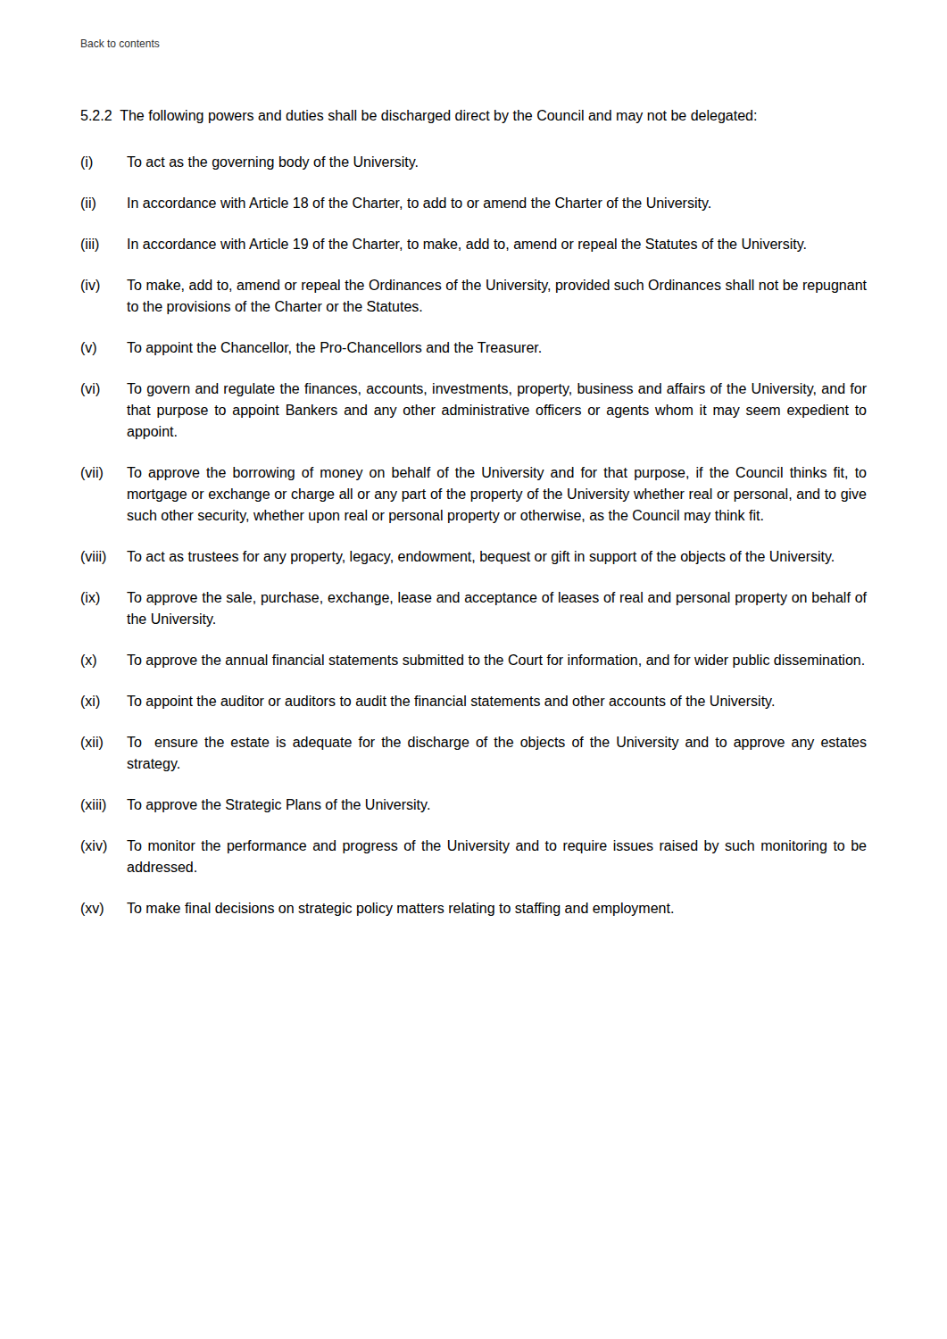Back to contents
5.2.2 The following powers and duties shall be discharged direct by the Council and may not be delegated:
(i) To act as the governing body of the University.
(ii) In accordance with Article 18 of the Charter, to add to or amend the Charter of the University.
(iii) In accordance with Article 19 of the Charter, to make, add to, amend or repeal the Statutes of the University.
(iv) To make, add to, amend or repeal the Ordinances of the University, provided such Ordinances shall not be repugnant to the provisions of the Charter or the Statutes.
(v) To appoint the Chancellor, the Pro-Chancellors and the Treasurer.
(vi) To govern and regulate the finances, accounts, investments, property, business and affairs of the University, and for that purpose to appoint Bankers and any other administrative officers or agents whom it may seem expedient to appoint.
(vii) To approve the borrowing of money on behalf of the University and for that purpose, if the Council thinks fit, to mortgage or exchange or charge all or any part of the property of the University whether real or personal, and to give such other security, whether upon real or personal property or otherwise, as the Council may think fit.
(viii) To act as trustees for any property, legacy, endowment, bequest or gift in support of the objects of the University.
(ix) To approve the sale, purchase, exchange, lease and acceptance of leases of real and personal property on behalf of the University.
(x) To approve the annual financial statements submitted to the Court for information, and for wider public dissemination.
(xi) To appoint the auditor or auditors to audit the financial statements and other accounts of the University.
(xii) To ensure the estate is adequate for the discharge of the objects of the University and to approve any estates strategy.
(xiii) To approve the Strategic Plans of the University.
(xiv) To monitor the performance and progress of the University and to require issues raised by such monitoring to be addressed.
(xv) To make final decisions on strategic policy matters relating to staffing and employment.